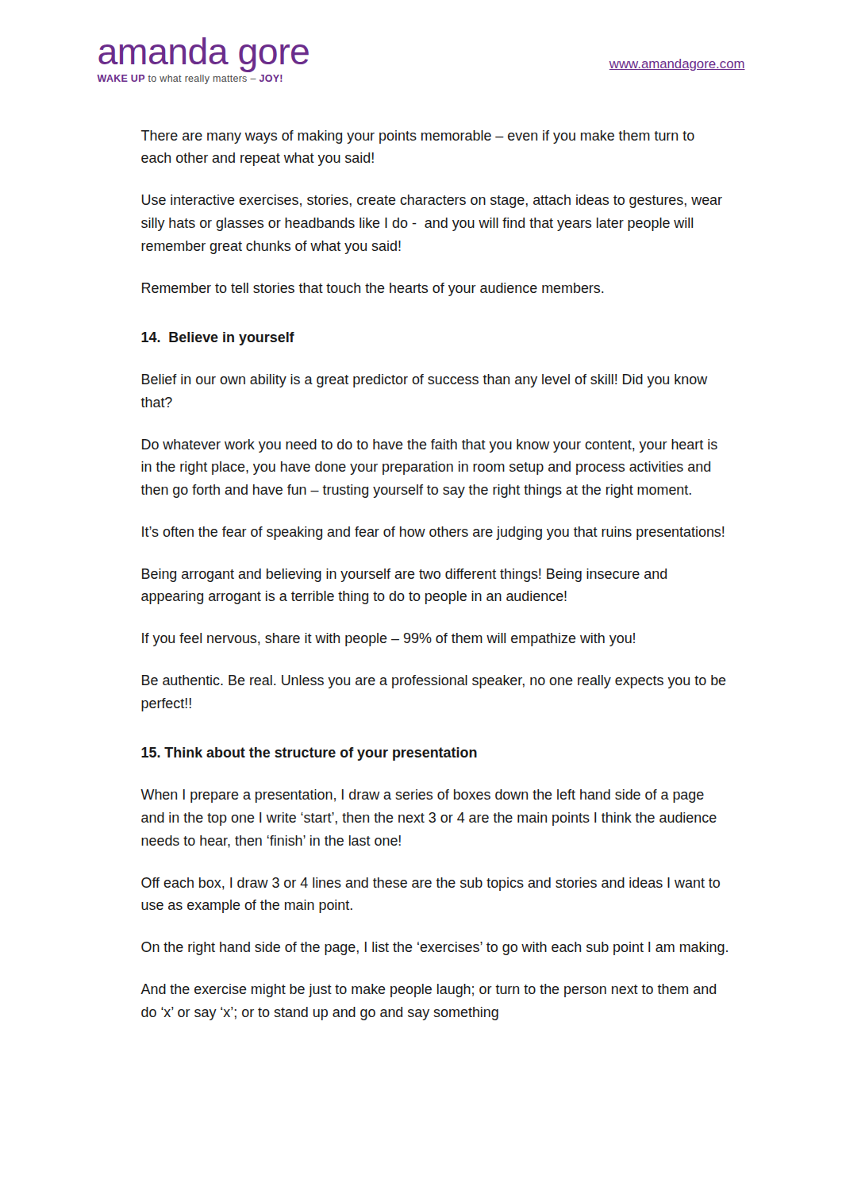amanda gore
WAKE UP to what really matters – JOY!
www.amandagore.com
There are many ways of making your points memorable – even if you make them turn to each other and repeat what you said!
Use interactive exercises, stories, create characters on stage, attach ideas to gestures, wear silly hats or glasses or headbands like I do - and you will find that years later people will remember great chunks of what you said!
Remember to tell stories that touch the hearts of your audience members.
14. Believe in yourself
Belief in our own ability is a great predictor of success than any level of skill! Did you know that?
Do whatever work you need to do to have the faith that you know your content, your heart is in the right place, you have done your preparation in room setup and process activities and then go forth and have fun – trusting yourself to say the right things at the right moment.
It’s often the fear of speaking and fear of how others are judging you that ruins presentations!
Being arrogant and believing in yourself are two different things! Being insecure and appearing arrogant is a terrible thing to do to people in an audience!
If you feel nervous, share it with people – 99% of them will empathize with you!
Be authentic. Be real. Unless you are a professional speaker, no one really expects you to be perfect!!
15. Think about the structure of your presentation
When I prepare a presentation, I draw a series of boxes down the left hand side of a page and in the top one I write ‘start’, then the next 3 or 4 are the main points I think the audience needs to hear, then ‘finish’ in the last one!
Off each box, I draw 3 or 4 lines and these are the sub topics and stories and ideas I want to use as example of the main point.
On the right hand side of the page, I list the ‘exercises’ to go with each sub point I am making.
And the exercise might be just to make people laugh; or turn to the person next to them and do ‘x’ or say ‘x’; or to stand up and go and say something